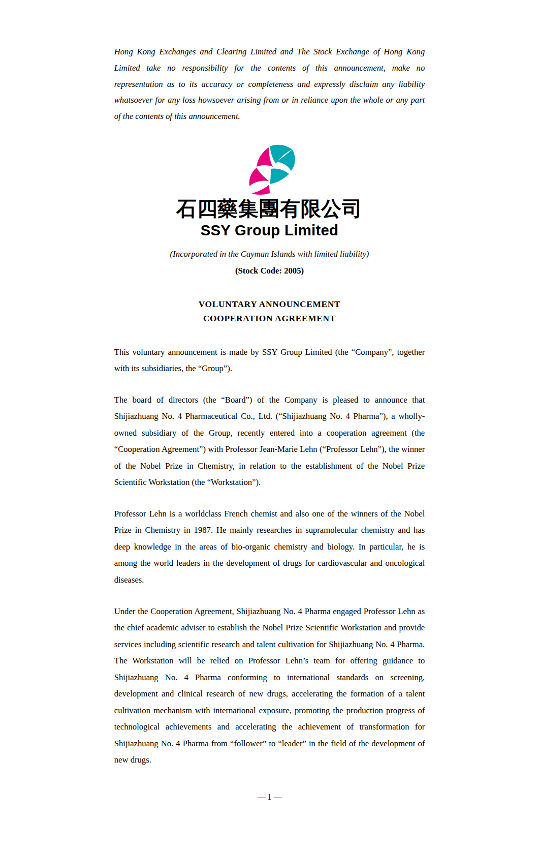Hong Kong Exchanges and Clearing Limited and The Stock Exchange of Hong Kong Limited take no responsibility for the contents of this announcement, make no representation as to its accuracy or completeness and expressly disclaim any liability whatsoever for any loss howsoever arising from or in reliance upon the whole or any part of the contents of this announcement.
石四藥集團有限公司
SSY Group Limited
(Incorporated in the Cayman Islands with limited liability)
(Stock Code: 2005)
VOLUNTARY ANNOUNCEMENT
COOPERATION AGREEMENT
This voluntary announcement is made by SSY Group Limited (the “Company”, together with its subsidiaries, the “Group”).
The board of directors (the “Board”) of the Company is pleased to announce that Shijiazhuang No. 4 Pharmaceutical Co., Ltd. (“Shijiazhuang No. 4 Pharma”), a wholly-owned subsidiary of the Group, recently entered into a cooperation agreement (the “Cooperation Agreement”) with Professor Jean-Marie Lehn (“Professor Lehn”), the winner of the Nobel Prize in Chemistry, in relation to the establishment of the Nobel Prize Scientific Workstation (the “Workstation”).
Professor Lehn is a worldclass French chemist and also one of the winners of the Nobel Prize in Chemistry in 1987. He mainly researches in supramolecular chemistry and has deep knowledge in the areas of bio-organic chemistry and biology. In particular, he is among the world leaders in the development of drugs for cardiovascular and oncological diseases.
Under the Cooperation Agreement, Shijiazhuang No. 4 Pharma engaged Professor Lehn as the chief academic adviser to establish the Nobel Prize Scientific Workstation and provide services including scientific research and talent cultivation for Shijiazhuang No. 4 Pharma. The Workstation will be relied on Professor Lehn’s team for offering guidance to Shijiazhuang No. 4 Pharma conforming to international standards on screening, development and clinical research of new drugs, accelerating the formation of a talent cultivation mechanism with international exposure, promoting the production progress of technological achievements and accelerating the achievement of transformation for Shijiazhuang No. 4 Pharma from “follower” to “leader” in the field of the development of new drugs.
— 1 —